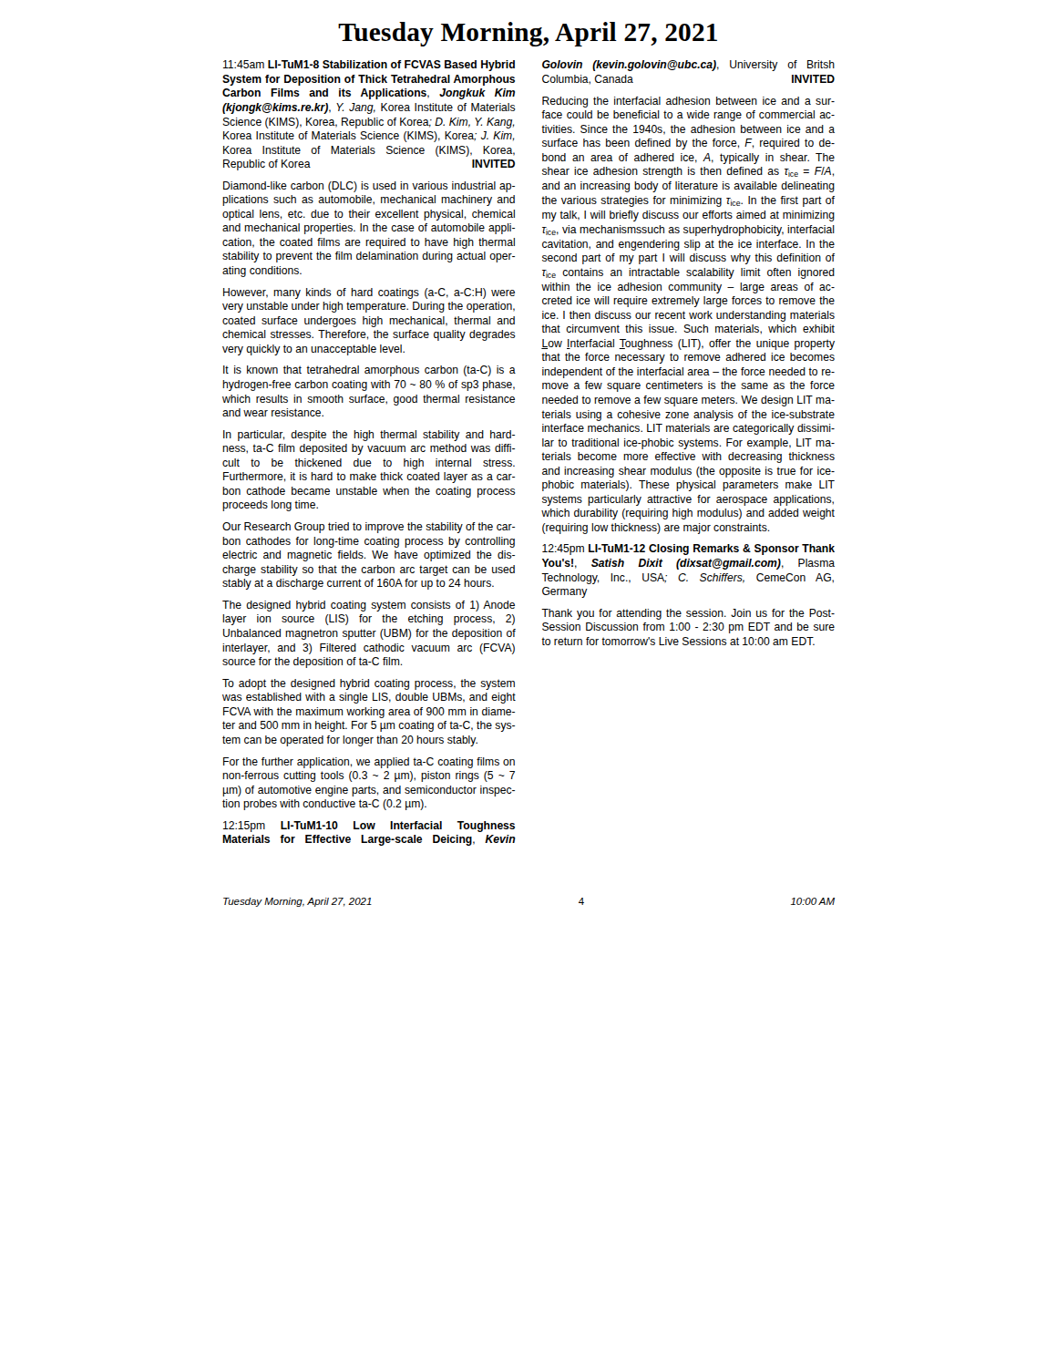Tuesday Morning, April 27, 2021
11:45am LI-TuM1-8 Stabilization of FCVAS Based Hybrid System for Deposition of Thick Tetrahedral Amorphous Carbon Films and its Applications, Jongkuk Kim (kjongk@kims.re.kr), Y. Jang, Korea Institute of Materials Science (KIMS), Korea, Republic of Korea; D. Kim, Y. Kang, Korea Institute of Materials Science (KIMS), Korea; J. Kim, Korea Institute of Materials Science (KIMS), Korea, Republic of Korea INVITED
Diamond-like carbon (DLC) is used in various industrial applications such as automobile, mechanical machinery and optical lens, etc. due to their excellent physical, chemical and mechanical properties. In the case of automobile application, the coated films are required to have high thermal stability to prevent the film delamination during actual operating conditions.
However, many kinds of hard coatings (a-C, a-C:H) were very unstable under high temperature. During the operation, coated surface undergoes high mechanical, thermal and chemical stresses. Therefore, the surface quality degrades very quickly to an unacceptable level.
It is known that tetrahedral amorphous carbon (ta-C) is a hydrogen-free carbon coating with 70 ~ 80 % of sp3 phase, which results in smooth surface, good thermal resistance and wear resistance.
In particular, despite the high thermal stability and hardness, ta-C film deposited by vacuum arc method was difficult to be thickened due to high internal stress. Furthermore, it is hard to make thick coated layer as a carbon cathode became unstable when the coating process proceeds long time.
Our Research Group tried to improve the stability of the carbon cathodes for long-time coating process by controlling electric and magnetic fields. We have optimized the discharge stability so that the carbon arc target can be used stably at a discharge current of 160A for up to 24 hours.
The designed hybrid coating system consists of 1) Anode layer ion source (LIS) for the etching process, 2) Unbalanced magnetron sputter (UBM) for the deposition of interlayer, and 3) Filtered cathodic vacuum arc (FCVA) source for the deposition of ta-C film.
To adopt the designed hybrid coating process, the system was established with a single LIS, double UBMs, and eight FCVA with the maximum working area of 900 mm in diameter and 500 mm in height. For 5 µm coating of ta-C, the system can be operated for longer than 20 hours stably.
For the further application, we applied ta-C coating films on non-ferrous cutting tools (0.3 ~ 2 µm), piston rings (5 ~ 7 µm) of automotive engine parts, and semiconductor inspection probes with conductive ta-C (0.2 µm).
12:15pm LI-TuM1-10 Low Interfacial Toughness Materials for Effective Large-scale Deicing, Kevin Golovin (kevin.golovin@ubc.ca), University of Britsh Columbia, Canada INVITED
Reducing the interfacial adhesion between ice and a surface could be beneficial to a wide range of commercial activities. Since the 1940s, the adhesion between ice and a surface has been defined by the force, F, required to de-bond an area of adhered ice, A, typically in shear. The shear ice adhesion strength is then defined as τice = F/A, and an increasing body of literature is available delineating the various strategies for minimizing τice. In the first part of my talk, I will briefly discuss our efforts aimed at minimizing τice, via mechanismssuch as superhydrophobicity, interfacial cavitation, and engendering slip at the ice interface. In the second part of my part I will discuss why this definition of τice contains an intractable scalability limit often ignored within the ice adhesion community – large areas of accreted ice will require extremely large forces to remove the ice. I then discuss our recent work understanding materials that circumvent this issue. Such materials, which exhibit Low Interfacial Toughness (LIT), offer the unique property that the force necessary to remove adhered ice becomes independent of the interfacial area – the force needed to remove a few square centimeters is the same as the force needed to remove a few square meters. We design LIT materials using a cohesive zone analysis of the ice-substrate interface mechanics. LIT materials are categorically dissimilar to traditional ice-phobic systems. For example, LIT materials become more effective with decreasing thickness and increasing shear modulus (the opposite is true for ice-phobic materials). These physical parameters make LIT systems particularly attractive for aerospace applications, which durability (requiring high modulus) and added weight (requiring low thickness) are major constraints.
12:45pm LI-TuM1-12 Closing Remarks & Sponsor Thank You's!, Satish Dixit (dixsat@gmail.com), Plasma Technology, Inc., USA; C. Schiffers, CemeCon AG, Germany
Thank you for attending the session. Join us for the Post-Session Discussion from 1:00 - 2:30 pm EDT and be sure to return for tomorrow's Live Sessions at 10:00 am EDT.
Tuesday Morning, April 27, 2021 4 10:00 AM